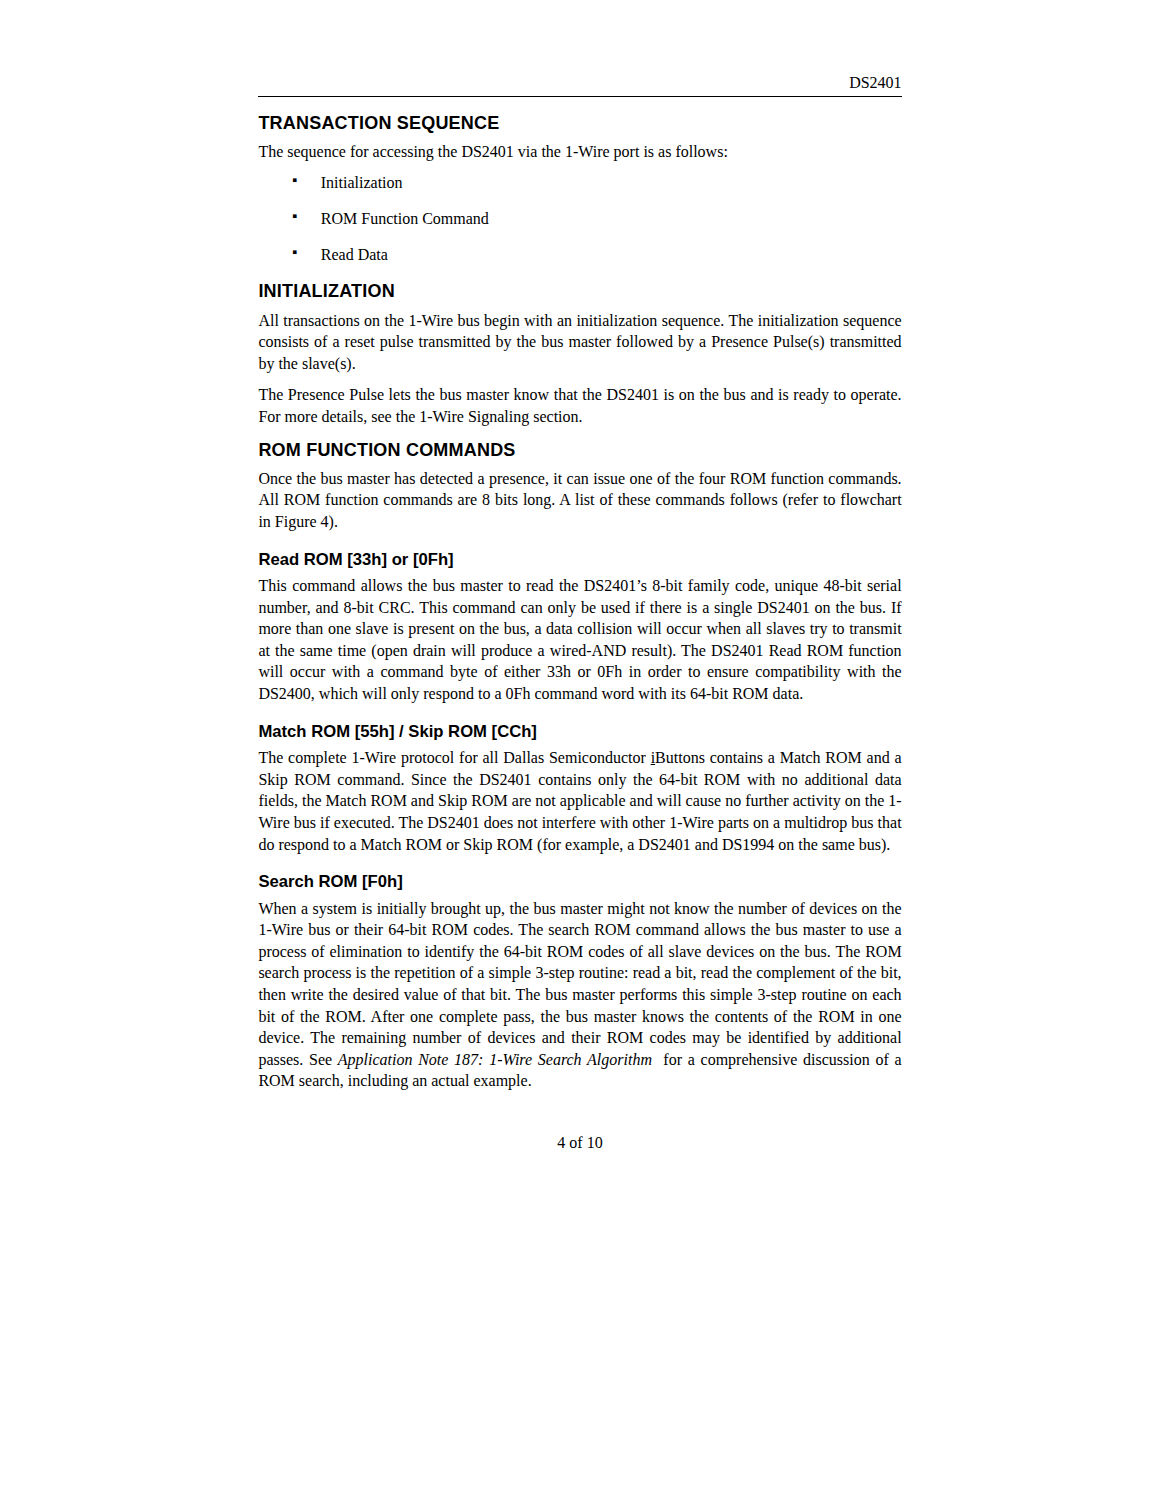DS2401
TRANSACTION SEQUENCE
The sequence for accessing the DS2401 via the 1-Wire port is as follows:
Initialization
ROM Function Command
Read Data
INITIALIZATION
All transactions on the 1-Wire bus begin with an initialization sequence. The initialization sequence consists of a reset pulse transmitted by the bus master followed by a Presence Pulse(s) transmitted by the slave(s).
The Presence Pulse lets the bus master know that the DS2401 is on the bus and is ready to operate. For more details, see the 1-Wire Signaling section.
ROM FUNCTION COMMANDS
Once the bus master has detected a presence, it can issue one of the four ROM function commands. All ROM function commands are 8 bits long. A list of these commands follows (refer to flowchart in Figure 4).
Read ROM [33h] or [0Fh]
This command allows the bus master to read the DS2401’s 8-bit family code, unique 48-bit serial number, and 8-bit CRC. This command can only be used if there is a single DS2401 on the bus. If more than one slave is present on the bus, a data collision will occur when all slaves try to transmit at the same time (open drain will produce a wired-AND result). The DS2401 Read ROM function will occur with a command byte of either 33h or 0Fh in order to ensure compatibility with the DS2400, which will only respond to a 0Fh command word with its 64-bit ROM data.
Match ROM [55h] / Skip ROM [CCh]
The complete 1-Wire protocol for all Dallas Semiconductor i Buttons contains a Match ROM and a Skip ROM command. Since the DS2401 contains only the 64-bit ROM with no additional data fields, the Match ROM and Skip ROM are not applicable and will cause no further activity on the 1-Wire bus if executed. The DS2401 does not interfere with other 1-Wire parts on a multidrop bus that do respond to a Match ROM or Skip ROM (for example, a DS2401 and DS1994 on the same bus).
Search ROM [F0h]
When a system is initially brought up, the bus master might not know the number of devices on the 1-Wire bus or their 64-bit ROM codes. The search ROM command allows the bus master to use a process of elimination to identify the 64-bit ROM codes of all slave devices on the bus. The ROM search process is the repetition of a simple 3-step routine: read a bit, read the complement of the bit, then write the desired value of that bit. The bus master performs this simple 3-step routine on each bit of the ROM. After one complete pass, the bus master knows the contents of the ROM in one device. The remaining number of devices and their ROM codes may be identified by additional passes. See Application Note 187: 1-Wire Search Algorithm for a comprehensive discussion of a ROM search, including an actual example.
4 of 10